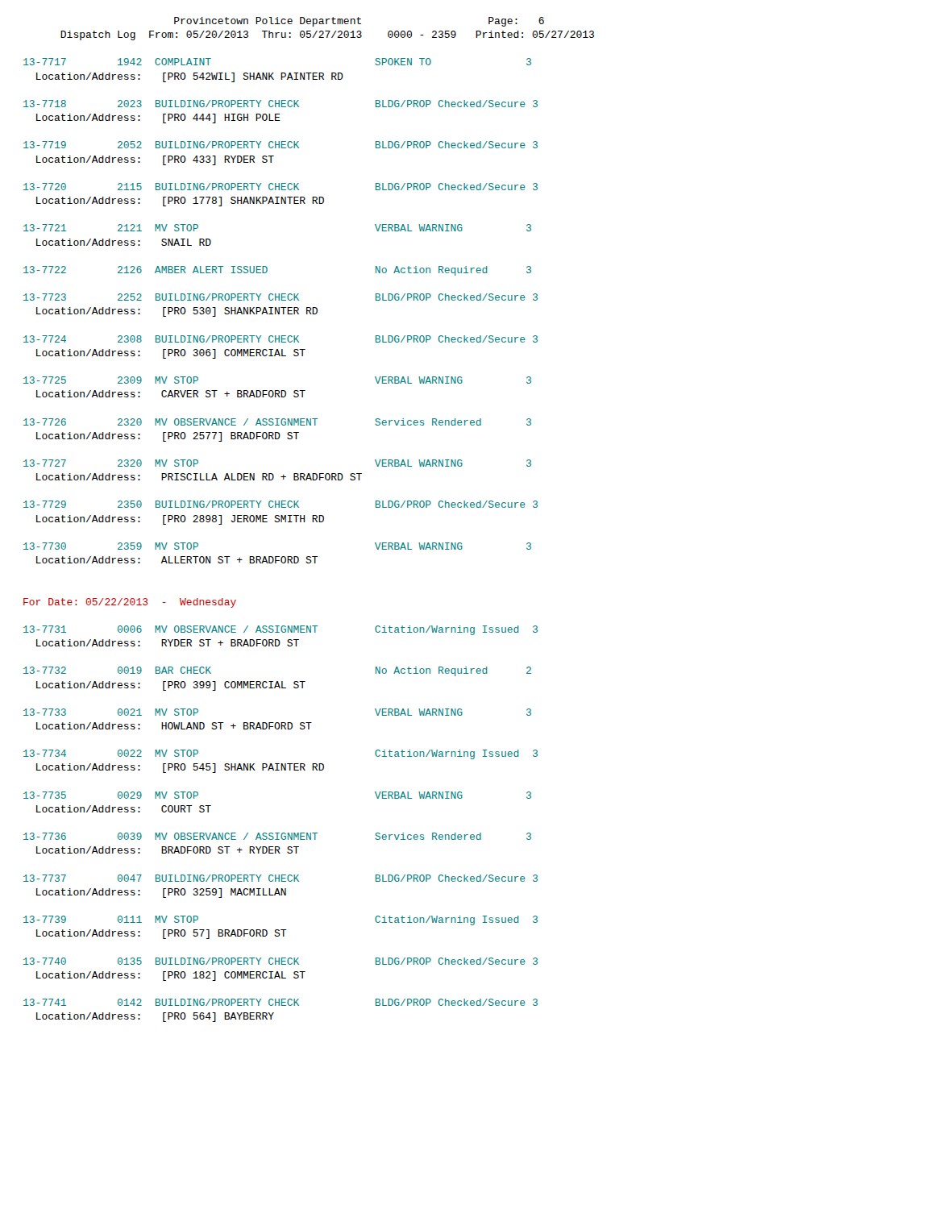Provincetown Police Department                    Page:   6
      Dispatch Log  From: 05/20/2013  Thru: 05/27/2013    0000 - 2359   Printed: 05/27/2013

13-7717        1942  COMPLAINT                          SPOKEN TO               3
  Location/Address:   [PRO 542WIL] SHANK PAINTER RD

13-7718        2023  BUILDING/PROPERTY CHECK            BLDG/PROP Checked/Secure 3
  Location/Address:   [PRO 444] HIGH POLE

13-7719        2052  BUILDING/PROPERTY CHECK            BLDG/PROP Checked/Secure 3
  Location/Address:   [PRO 433] RYDER ST

13-7720        2115  BUILDING/PROPERTY CHECK            BLDG/PROP Checked/Secure 3
  Location/Address:   [PRO 1778] SHANKPAINTER RD

13-7721        2121  MV STOP                            VERBAL WARNING          3
  Location/Address:   SNAIL RD

13-7722        2126  AMBER ALERT ISSUED                 No Action Required      3

13-7723        2252  BUILDING/PROPERTY CHECK            BLDG/PROP Checked/Secure 3
  Location/Address:   [PRO 530] SHANKPAINTER RD

13-7724        2308  BUILDING/PROPERTY CHECK            BLDG/PROP Checked/Secure 3
  Location/Address:   [PRO 306] COMMERCIAL ST

13-7725        2309  MV STOP                            VERBAL WARNING          3
  Location/Address:   CARVER ST + BRADFORD ST

13-7726        2320  MV OBSERVANCE / ASSIGNMENT         Services Rendered       3
  Location/Address:   [PRO 2577] BRADFORD ST

13-7727        2320  MV STOP                            VERBAL WARNING          3
  Location/Address:   PRISCILLA ALDEN RD + BRADFORD ST

13-7729        2350  BUILDING/PROPERTY CHECK            BLDG/PROP Checked/Secure 3
  Location/Address:   [PRO 2898] JEROME SMITH RD

13-7730        2359  MV STOP                            VERBAL WARNING          3
  Location/Address:   ALLERTON ST + BRADFORD ST


For Date: 05/22/2013  -  Wednesday

13-7731        0006  MV OBSERVANCE / ASSIGNMENT         Citation/Warning Issued  3
  Location/Address:   RYDER ST + BRADFORD ST

13-7732        0019  BAR CHECK                          No Action Required      2
  Location/Address:   [PRO 399] COMMERCIAL ST

13-7733        0021  MV STOP                            VERBAL WARNING          3
  Location/Address:   HOWLAND ST + BRADFORD ST

13-7734        0022  MV STOP                            Citation/Warning Issued  3
  Location/Address:   [PRO 545] SHANK PAINTER RD

13-7735        0029  MV STOP                            VERBAL WARNING          3
  Location/Address:   COURT ST

13-7736        0039  MV OBSERVANCE / ASSIGNMENT         Services Rendered       3
  Location/Address:   BRADFORD ST + RYDER ST

13-7737        0047  BUILDING/PROPERTY CHECK            BLDG/PROP Checked/Secure 3
  Location/Address:   [PRO 3259] MACMILLAN

13-7739        0111  MV STOP                            Citation/Warning Issued  3
  Location/Address:   [PRO 57] BRADFORD ST

13-7740        0135  BUILDING/PROPERTY CHECK            BLDG/PROP Checked/Secure 3
  Location/Address:   [PRO 182] COMMERCIAL ST

13-7741        0142  BUILDING/PROPERTY CHECK            BLDG/PROP Checked/Secure 3
  Location/Address:   [PRO 564] BAYBERRY